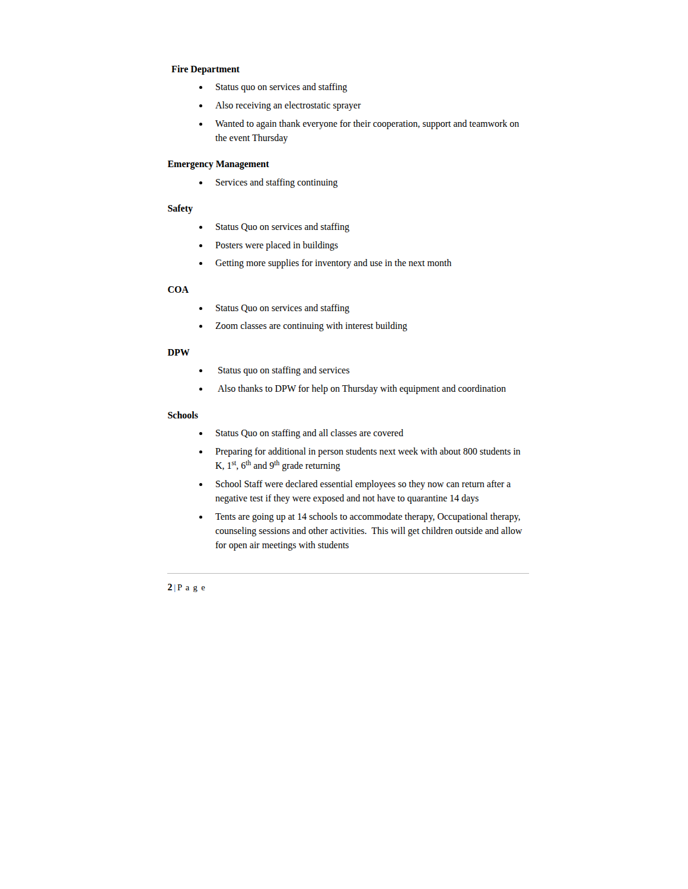Fire Department
Status quo on services and staffing
Also receiving an electrostatic sprayer
Wanted to again thank everyone for their cooperation, support and teamwork on the event Thursday
Emergency Management
Services and staffing continuing
Safety
Status Quo on services and staffing
Posters were placed in buildings
Getting more supplies for inventory and use in the next month
COA
Status Quo on services and staffing
Zoom classes are continuing with interest building
DPW
Status quo on staffing and services
Also thanks to DPW for help on Thursday with equipment and coordination
Schools
Status Quo on staffing and all classes are covered
Preparing for additional in person students next week with about 800 students in K, 1st, 6th and 9th grade returning
School Staff were declared essential employees so they now can return after a negative test if they were exposed and not have to quarantine 14 days
Tents are going up at 14 schools to accommodate therapy, Occupational therapy, counseling sessions and other activities. This will get children outside and allow for open air meetings with students
2|P a g e